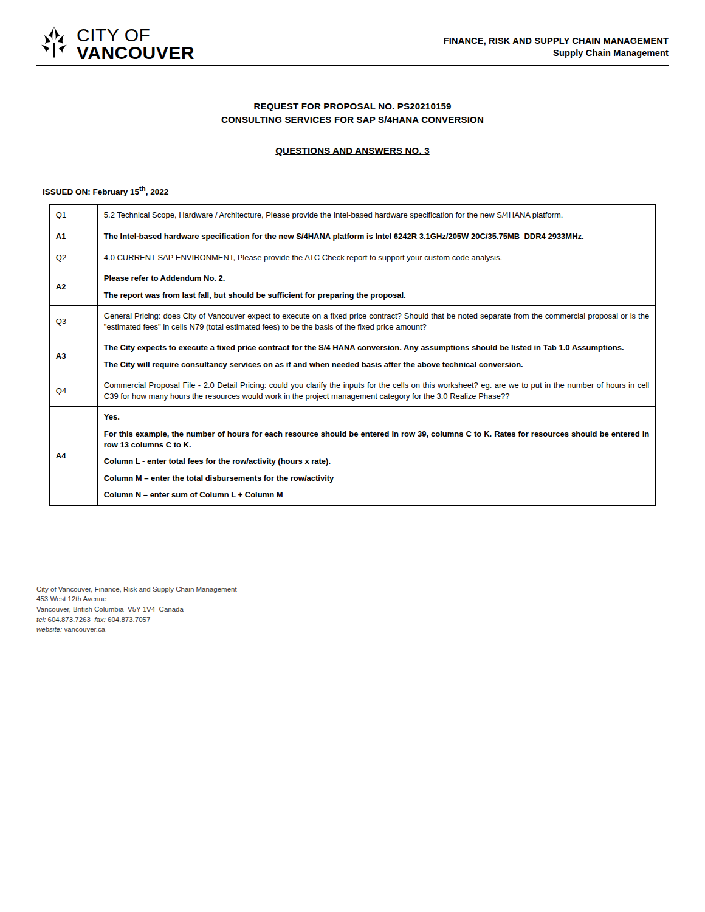CITY OF
VANCOUVER
FINANCE, RISK AND SUPPLY CHAIN MANAGEMENT
Supply Chain Management
REQUEST FOR PROPOSAL NO. PS20210159
CONSULTING SERVICES FOR SAP S/4HANA CONVERSION
QUESTIONS AND ANSWERS NO. 3
ISSUED ON: February 15th, 2022
| Q1 | 5.2 Technical Scope, Hardware / Architecture, Please provide the Intel-based hardware specification for the new S/4HANA platform. |
| A1 | The Intel-based hardware specification for the new S/4HANA platform is Intel 6242R 3.1GHz/205W 20C/35.75MB DDR4 2933MHz. |
| Q2 | 4.0 CURRENT SAP ENVIRONMENT, Please provide the ATC Check report to support your custom code analysis. |
| A2 | Please refer to Addendum No. 2. The report was from last fall, but should be sufficient for preparing the proposal. |
| Q3 | General Pricing: does City of Vancouver expect to execute on a fixed price contract? Should that be noted separate from the commercial proposal or is the "estimated fees" in cells N79 (total estimated fees) to be the basis of the fixed price amount? |
| A3 | The City expects to execute a fixed price contract for the S/4 HANA conversion. Any assumptions should be listed in Tab 1.0 Assumptions. The City will require consultancy services on as if and when needed basis after the above technical conversion. |
| Q4 | Commercial Proposal File - 2.0 Detail Pricing: could you clarify the inputs for the cells on this worksheet? eg. are we to put in the number of hours in cell C39 for how many hours the resources would work in the project management category for the 3.0 Realize Phase?? |
| A4 | Yes. For this example, the number of hours for each resource should be entered in row 39, columns C to K. Rates for resources should be entered in row 13 columns C to K. Column L - enter total fees for the row/activity (hours x rate). Column M – enter the total disbursements for the row/activity Column N – enter sum of Column L + Column M |
City of Vancouver, Finance, Risk and Supply Chain Management
453 West 12th Avenue
Vancouver, British Columbia V5Y 1V4 Canada
tel: 604.873.7263 fax: 604.873.7057
website: vancouver.ca